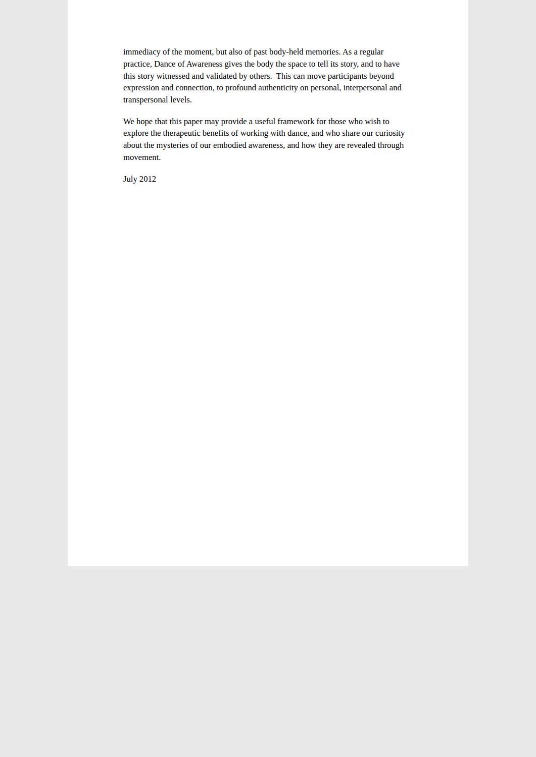immediacy of the moment, but also of past body-held memories. As a regular practice, Dance of Awareness gives the body the space to tell its story, and to have this story witnessed and validated by others. This can move participants beyond expression and connection, to profound authenticity on personal, interpersonal and transpersonal levels.
We hope that this paper may provide a useful framework for those who wish to explore the therapeutic benefits of working with dance, and who share our curiosity about the mysteries of our embodied awareness, and how they are revealed through movement.
July 2012